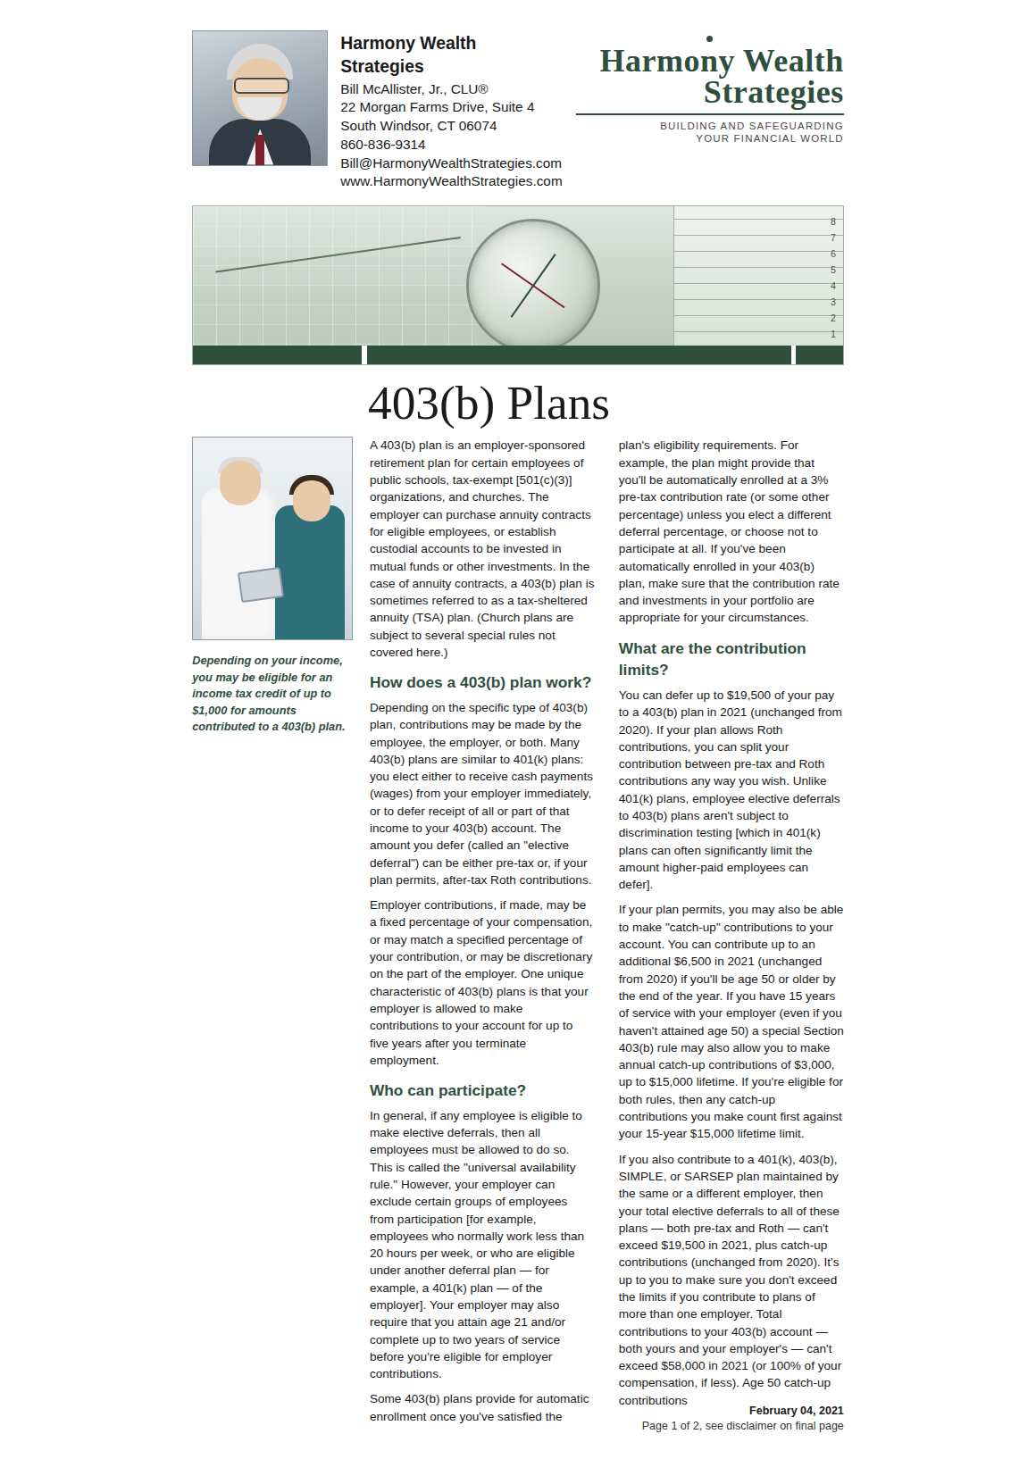Harmony Wealth Strategies
Bill McAllister, Jr., CLU®
22 Morgan Farms Drive, Suite 4
South Windsor, CT 06074
860-836-9314
Bill@HarmonyWealthStrategies.com
www.HarmonyWealthStrategies.com
Harmony Wealth
Strategies
BUILDING AND SAFEGUARDING
YOUR FINANCIAL WORLD
8
7
6
5
4
3
2
1
0
403(b) Plans
Depending on your income, you may be eligible for an income tax credit of up to $1,000 for amounts contributed to a 403(b) plan.
A 403(b) plan is an employer-sponsored retirement plan for certain employees of public schools, tax-exempt [501(c)(3)] organizations, and churches. The employer can purchase annuity contracts for eligible employees, or establish custodial accounts to be invested in mutual funds or other investments. In the case of annuity contracts, a 403(b) plan is sometimes referred to as a tax-sheltered annuity (TSA) plan. (Church plans are subject to several special rules not covered here.)
How does a 403(b) plan work?
Depending on the specific type of 403(b) plan, contributions may be made by the employee, the employer, or both. Many 403(b) plans are similar to 401(k) plans: you elect either to receive cash payments (wages) from your employer immediately, or to defer receipt of all or part of that income to your 403(b) account. The amount you defer (called an "elective deferral") can be either pre-tax or, if your plan permits, after-tax Roth contributions.
Employer contributions, if made, may be a fixed percentage of your compensation, or may match a specified percentage of your contribution, or may be discretionary on the part of the employer. One unique characteristic of 403(b) plans is that your employer is allowed to make contributions to your account for up to five years after you terminate employment.
Who can participate?
In general, if any employee is eligible to make elective deferrals, then all employees must be allowed to do so. This is called the "universal availability rule." However, your employer can exclude certain groups of employees from participation [for example, employees who normally work less than 20 hours per week, or who are eligible under another deferral plan — for example, a 401(k) plan — of the employer]. Your employer may also require that you attain age 21 and/or complete up to two years of service before you're eligible for employer contributions.
Some 403(b) plans provide for automatic enrollment once you've satisfied the plan's eligibility requirements. For example, the plan might provide that you'll be automatically enrolled at a 3% pre-tax contribution rate (or some other percentage) unless you elect a different deferral percentage, or choose not to participate at all. If you've been automatically enrolled in your 403(b) plan, make sure that the contribution rate and investments in your portfolio are appropriate for your circumstances.
What are the contribution limits?
You can defer up to $19,500 of your pay to a 403(b) plan in 2021 (unchanged from 2020). If your plan allows Roth contributions, you can split your contribution between pre-tax and Roth contributions any way you wish. Unlike 401(k) plans, employee elective deferrals to 403(b) plans aren't subject to discrimination testing [which in 401(k) plans can often significantly limit the amount higher-paid employees can defer].
If your plan permits, you may also be able to make "catch-up" contributions to your account. You can contribute up to an additional $6,500 in 2021 (unchanged from 2020) if you'll be age 50 or older by the end of the year. If you have 15 years of service with your employer (even if you haven't attained age 50) a special Section 403(b) rule may also allow you to make annual catch-up contributions of $3,000, up to $15,000 lifetime. If you're eligible for both rules, then any catch-up contributions you make count first against your 15-year $15,000 lifetime limit.
If you also contribute to a 401(k), 403(b), SIMPLE, or SARSEP plan maintained by the same or a different employer, then your total elective deferrals to all of these plans — both pre-tax and Roth — can't exceed $19,500 in 2021, plus catch-up contributions (unchanged from 2020). It's up to you to make sure you don't exceed the limits if you contribute to plans of more than one employer. Total contributions to your 403(b) account — both yours and your employer's — can't exceed $58,000 in 2021 (or 100% of your compensation, if less). Age 50 catch-up contributions
February 04, 2021
Page 1 of 2, see disclaimer on final page